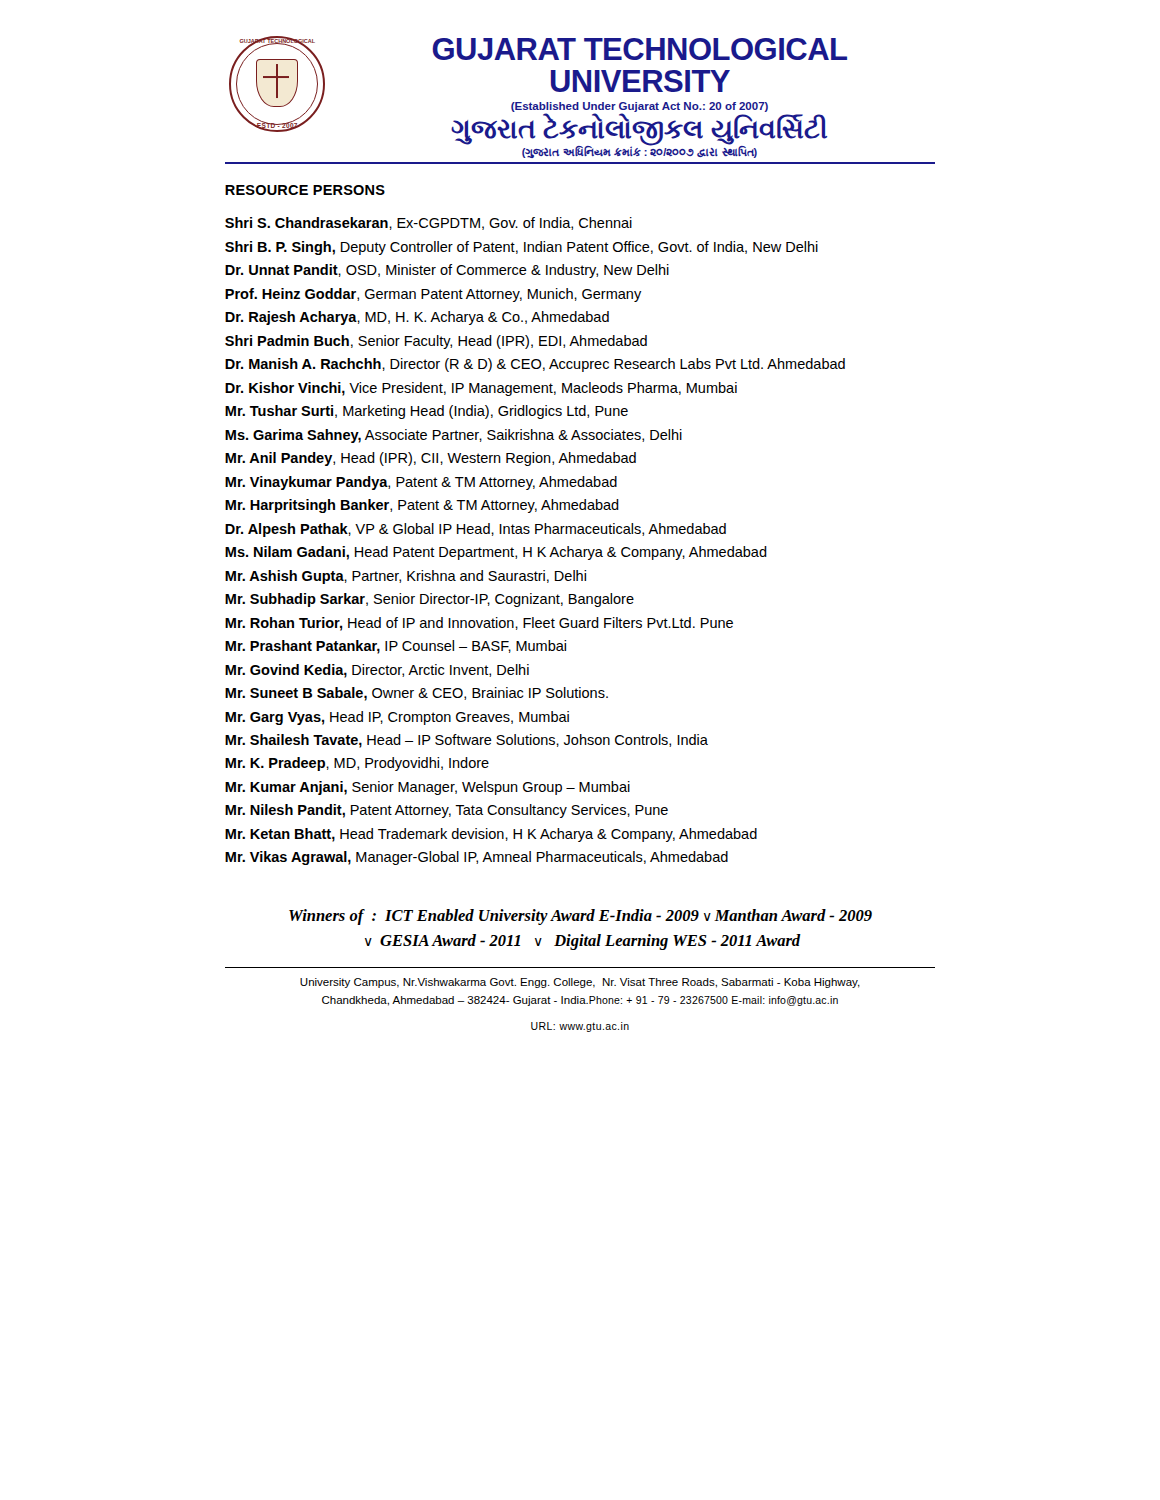GUJARAT TECHNOLOGICAL
ESTD - 2007
GUJARAT TECHNOLOGICAL UNIVERSITY
(Established Under Gujarat Act No.: 20 of 2007)
ગુજરાત ટેકનોલોજીકલ યુનિવર્સિટી
(ગુજરાત અધિનિયમ ક્રમાંક : ૨૦/૨૦૦૭ દ્વારા સ્થાપિત)
RESOURCE PERSONS
Shri S. Chandrasekaran, Ex-CGPDTM, Gov. of India, Chennai
Shri B. P. Singh, Deputy Controller of Patent, Indian Patent Office, Govt. of India, New Delhi
Dr. Unnat Pandit, OSD, Minister of Commerce & Industry, New Delhi
Prof. Heinz Goddar, German Patent Attorney, Munich, Germany
Dr. Rajesh Acharya, MD, H. K. Acharya & Co., Ahmedabad
Shri Padmin Buch, Senior Faculty, Head (IPR), EDI, Ahmedabad
Dr. Manish A. Rachchh, Director (R & D) & CEO, Accuprec Research Labs Pvt Ltd. Ahmedabad
Dr. Kishor Vinchi, Vice President, IP Management, Macleods Pharma, Mumbai
Mr. Tushar Surti, Marketing Head (India), Gridlogics Ltd, Pune
Ms. Garima Sahney, Associate Partner, Saikrishna & Associates, Delhi
Mr. Anil Pandey, Head (IPR), CII, Western Region, Ahmedabad
Mr. Vinaykumar Pandya, Patent & TM Attorney, Ahmedabad
Mr. Harpritsingh Banker, Patent & TM Attorney, Ahmedabad
Dr. Alpesh Pathak, VP & Global IP Head, Intas Pharmaceuticals, Ahmedabad
Ms. Nilam Gadani, Head Patent Department, H K Acharya & Company, Ahmedabad
Mr. Ashish Gupta, Partner, Krishna and Saurastri, Delhi
Mr. Subhadip Sarkar, Senior Director-IP, Cognizant, Bangalore
Mr. Rohan Turior, Head of IP and Innovation, Fleet Guard Filters Pvt.Ltd. Pune
Mr. Prashant Patankar, IP Counsel – BASF, Mumbai
Mr. Govind Kedia, Director, Arctic Invent, Delhi
Mr. Suneet B Sabale, Owner & CEO, Brainiac IP Solutions.
Mr. Garg Vyas, Head IP, Crompton Greaves, Mumbai
Mr. Shailesh Tavate, Head – IP Software Solutions, Johson Controls, India
Mr. K. Pradeep, MD, Prodyovidhi, Indore
Mr. Kumar Anjani, Senior Manager, Welspun Group – Mumbai
Mr. Nilesh Pandit, Patent Attorney, Tata Consultancy Services, Pune
Mr. Ketan Bhatt, Head Trademark devision, H K Acharya & Company, Ahmedabad
Mr. Vikas Agrawal, Manager-Global IP, Amneal Pharmaceuticals, Ahmedabad
Winners of : ICT Enabled University Award E-India - 2009∨Manthan Award - 2009
∨ GESIA Award - 2011 ∨ Digital Learning WES - 2011 Award
University Campus, Nr.Vishwakarma Govt. Engg. College, Nr. Visat Three Roads, Sabarmati - Koba Highway,
Chandkheda, Ahmedabad – 382424- Gujarat - India.Phone: + 91 - 79 - 23267500 E-mail: info@gtu.ac.in
URL: www.gtu.ac.in